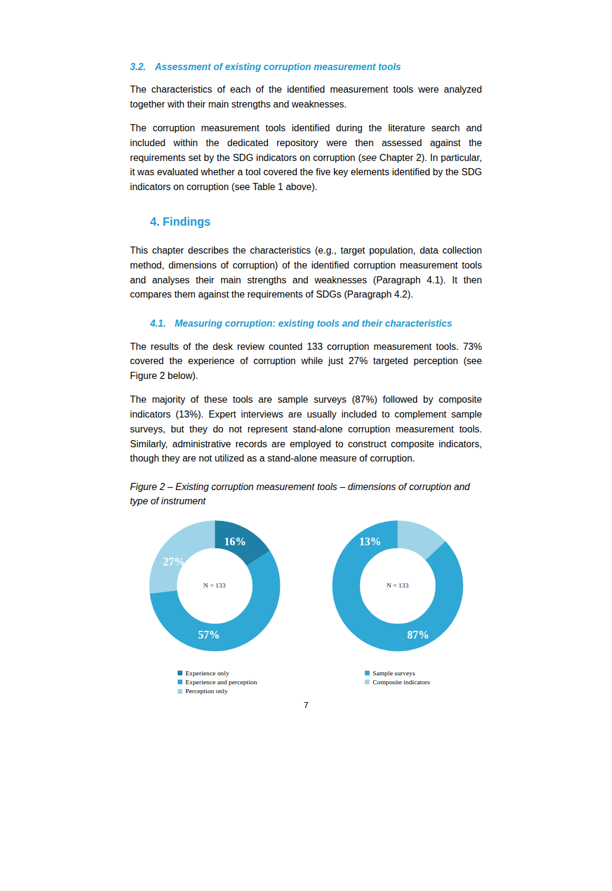3.2. Assessment of existing corruption measurement tools
The characteristics of each of the identified measurement tools were analyzed together with their main strengths and weaknesses.
The corruption measurement tools identified during the literature search and included within the dedicated repository were then assessed against the requirements set by the SDG indicators on corruption (see Chapter 2). In particular, it was evaluated whether a tool covered the five key elements identified by the SDG indicators on corruption (see Table 1 above).
4. Findings
This chapter describes the characteristics (e.g., target population, data collection method, dimensions of corruption) of the identified corruption measurement tools and analyses their main strengths and weaknesses (Paragraph 4.1). It then compares them against the requirements of SDGs (Paragraph 4.2).
4.1. Measuring corruption: existing tools and their characteristics
The results of the desk review counted 133 corruption measurement tools. 73% covered the experience of corruption while just 27% targeted perception (see Figure 2 below).
The majority of these tools are sample surveys (87%) followed by composite indicators (13%). Expert interviews are usually included to complement sample surveys, but they do not represent stand-alone corruption measurement tools. Similarly, administrative records are employed to construct composite indicators, though they are not utilized as a stand-alone measure of corruption.
Figure 2 – Existing corruption measurement tools – dimensions of corruption and type of instrument
16% 57% 27%
N = 133
Experience only
Experience and perception
Perception only
13% 87%
N = 133
Sample surveys
Composite indicators
7